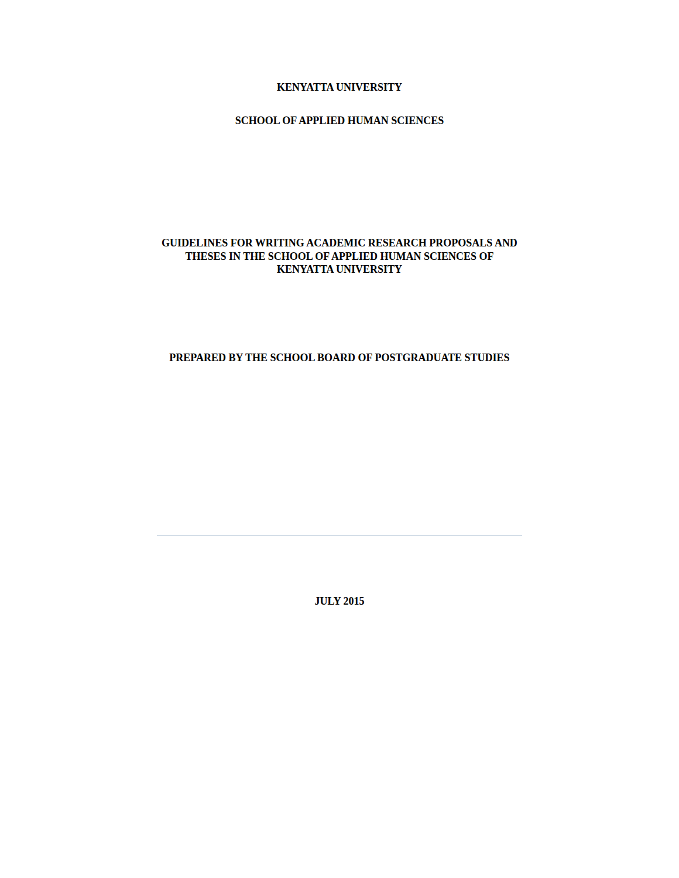KENYATTA UNIVERSITY
SCHOOL OF APPLIED HUMAN SCIENCES
GUIDELINES FOR WRITING ACADEMIC RESEARCH PROPOSALS AND THESES IN THE SCHOOL OF APPLIED HUMAN SCIENCES OF KENYATTA UNIVERSITY
PREPARED BY THE SCHOOL BOARD OF POSTGRADUATE STUDIES
JULY 2015